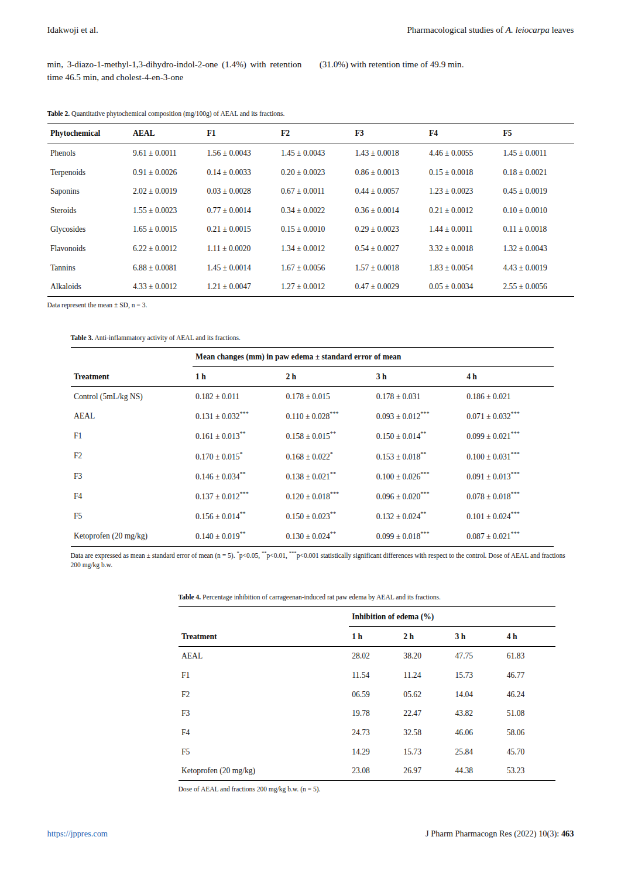Idakwoji et al.
Pharmacological studies of A. leiocarpa leaves
min, 3-diazo-1-methyl-1,3-dihydro-indol-2-one (1.4%) with retention time 46.5 min, and cholest-4-en-3-one
(31.0%) with retention time of 49.9 min.
Table 2. Quantitative phytochemical composition (mg/100g) of AEAL and its fractions.
| Phytochemical | AEAL | F1 | F2 | F3 | F4 | F5 |
| --- | --- | --- | --- | --- | --- | --- |
| Phenols | 9.61 ± 0.0011 | 1.56 ± 0.0043 | 1.45 ± 0.0043 | 1.43 ± 0.0018 | 4.46 ± 0.0055 | 1.45 ± 0.0011 |
| Terpenoids | 0.91 ± 0.0026 | 0.14 ± 0.0033 | 0.20 ± 0.0023 | 0.86 ± 0.0013 | 0.15 ± 0.0018 | 0.18 ± 0.0021 |
| Saponins | 2.02 ± 0.0019 | 0.03 ± 0.0028 | 0.67 ± 0.0011 | 0.44 ± 0.0057 | 1.23 ± 0.0023 | 0.45 ± 0.0019 |
| Steroids | 1.55 ± 0.0023 | 0.77 ± 0.0014 | 0.34 ± 0.0022 | 0.36 ± 0.0014 | 0.21 ± 0.0012 | 0.10 ± 0.0010 |
| Glycosides | 1.65 ± 0.0015 | 0.21 ± 0.0015 | 0.15 ± 0.0010 | 0.29 ± 0.0023 | 1.44 ± 0.0011 | 0.11 ± 0.0018 |
| Flavonoids | 6.22 ± 0.0012 | 1.11 ± 0.0020 | 1.34 ± 0.0012 | 0.54 ± 0.0027 | 3.32 ± 0.0018 | 1.32 ± 0.0043 |
| Tannins | 6.88 ± 0.0081 | 1.45 ± 0.0014 | 1.67 ± 0.0056 | 1.57 ± 0.0018 | 1.83 ± 0.0054 | 4.43 ± 0.0019 |
| Alkaloids | 4.33 ± 0.0012 | 1.21 ± 0.0047 | 1.27 ± 0.0012 | 0.47 ± 0.0029 | 0.05 ± 0.0034 | 2.55 ± 0.0056 |
Data represent the mean ± SD, n = 3.
Table 3. Anti-inflammatory activity of AEAL and its fractions.
| Treatment | Mean changes (mm) in paw edema ± standard error of mean |
| --- | --- |
| 1 h | 2 h | 3 h | 4 h |
| Control (5mL/kg NS) | 0.182 ± 0.011 | 0.178 ± 0.015 | 0.178 ± 0.031 | 0.186 ± 0.021 |
| AEAL | 0.131 ± 0.032 *** | 0.110 ± 0.028 *** | 0.093 ± 0.012 *** | 0.071 ± 0.032 *** |
| F1 | 0.161 ± 0.013 ** | 0.158 ± 0.015 ** | 0.150 ± 0.014 ** | 0.099 ± 0.021 *** |
| F2 | 0.170 ± 0.015 * | 0.168 ± 0.022 * | 0.153 ± 0.018 ** | 0.100 ± 0.031 *** |
| F3 | 0.146 ± 0.034 ** | 0.138 ± 0.021 ** | 0.100 ± 0.026 *** | 0.091 ± 0.013 *** |
| F4 | 0.137 ± 0.012 *** | 0.120 ± 0.018 *** | 0.096 ± 0.020 *** | 0.078 ± 0.018 *** |
| F5 | 0.156 ± 0.014 ** | 0.150 ± 0.023 ** | 0.132 ± 0.024 ** | 0.101 ± 0.024 *** |
| Ketoprofen (20 mg/kg) | 0.140 ± 0.019 ** | 0.130 ± 0.024 ** | 0.099 ± 0.018 *** | 0.087 ± 0.021 *** |
Data are expressed as mean ± standard error of mean (n = 5). *p<0.05, **p<0.01, ***p<0.001 statistically significant differences with respect to the control. Dose of AEAL and fractions 200 mg/kg b.w.
Table 4. Percentage inhibition of carrageenan-induced rat paw edema by AEAL and its fractions.
| Treatment | Inhibition of edema (%) |
| --- | --- |
| 1 h | 2 h | 3 h | 4 h |
| AEAL | 28.02 | 38.20 | 47.75 | 61.83 |
| F1 | 11.54 | 11.24 | 15.73 | 46.77 |
| F2 | 06.59 | 05.62 | 14.04 | 46.24 |
| F3 | 19.78 | 22.47 | 43.82 | 51.08 |
| F4 | 24.73 | 32.58 | 46.06 | 58.06 |
| F5 | 14.29 | 15.73 | 25.84 | 45.70 |
| Ketoprofen (20 mg/kg) | 23.08 | 26.97 | 44.38 | 53.23 |
Dose of AEAL and fractions 200 mg/kg b.w. (n = 5).
https://jppres.com
J Pharm Pharmacogn Res (2022) 10(3): 463